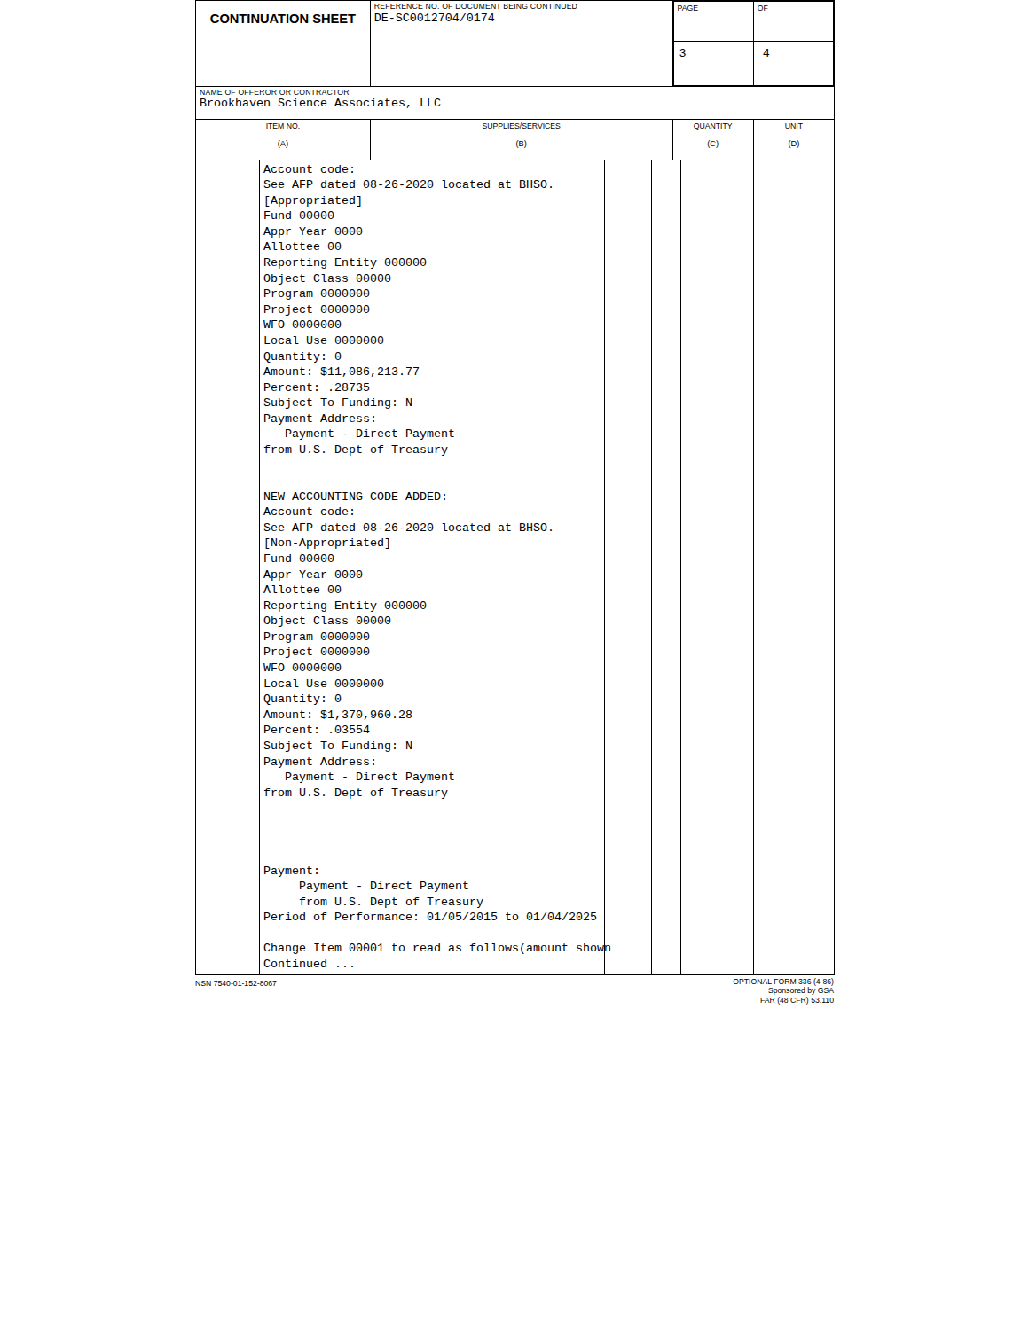| CONTINUATION SHEET | REFERENCE NO. OF DOCUMENT BEING CONTINUED DE-SC0012704/0174 | / PAGE / OF / / 3 / 4 / |
| NAME OF OFFEROR OR CONTRACTOR Brookhaven Science Associates, LLC |
| ITEM NO. (A) | SUPPLIES/SERVICES (B) | QUANTITY (C) | UNIT (D) |
| | Account code: See AFP dated 08-26-2020 located at BHSO. [Appropriated] Fund 00000 Appr Year 0000 Allottee 00 Reporting Entity 000000 Object Class 00000 Program 0000000 Project 0000000 WFO 0000000 Local Use 0000000 Quantity: 0 Amount: $11,086,213.77 Percent: .28735 Subject To Funding: N Payment Address: Payment - Direct Payment from U.S. Dept of Treasury NEW ACCOUNTING CODE ADDED: Account code: See AFP dated 08-26-2020 located at BHSO. [Non-Appropriated] Fund 00000 Appr Year 0000 Allottee 00 Reporting Entity 000000 Object Class 00000 Program 0000000 Project 0000000 WFO 0000000 Local Use 0000000 Quantity: 0 Amount: $1,370,960.28 Percent: .03554 Subject To Funding: N Payment Address: Payment - Direct Payment from U.S. Dept of Treasury Payment: Payment - Direct Payment from U.S. Dept of Treasury Period of Performance: 01/05/2015 to 01/04/2025 Change Item 00001 to read as follows(amount shown Continued ... | | | | |
NSN 7540-01-152-8067
OPTIONAL FORM 336 (4-86)
Sponsored by GSA
FAR (48 CFR) 53.110